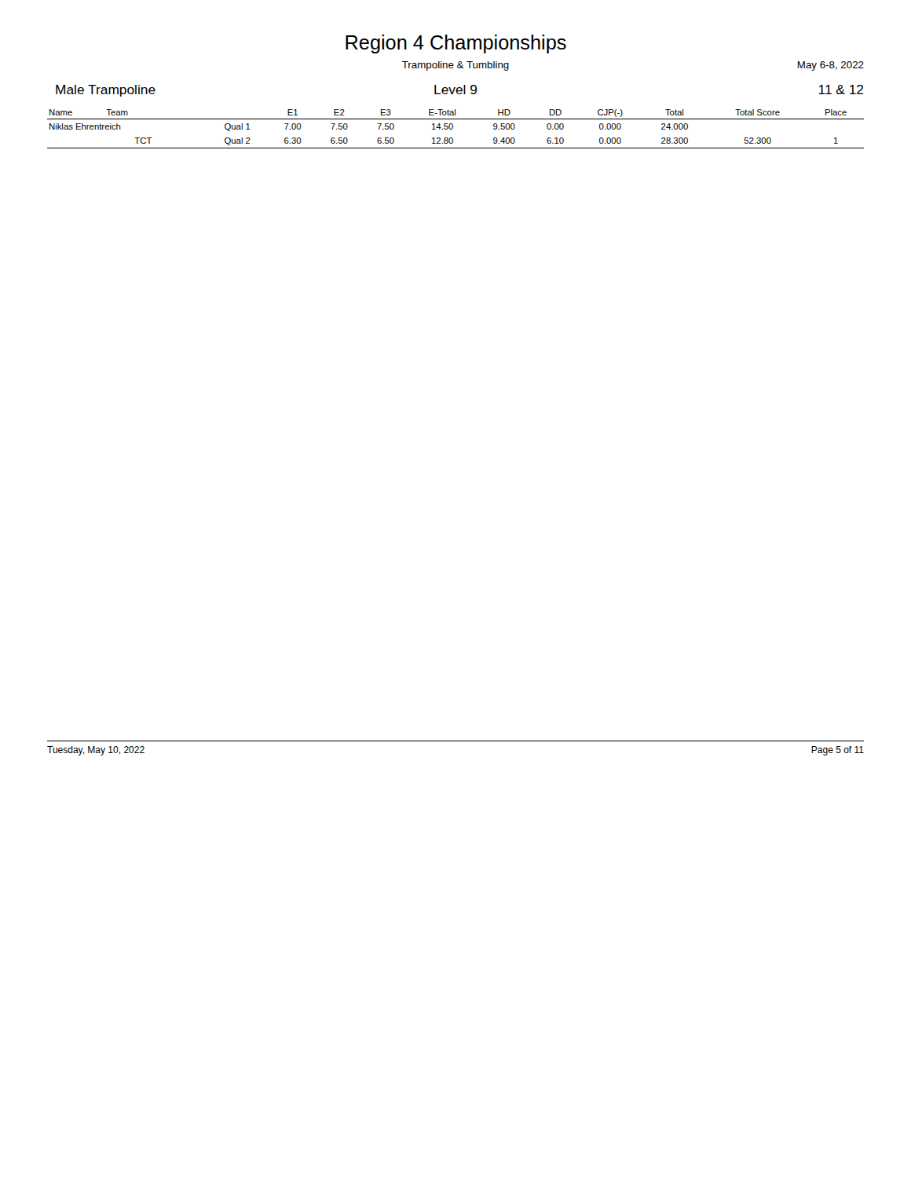Region 4 Championships
Trampoline & Tumbling
May 6-8, 2022
Male Trampoline
Level 9
11 & 12
| Name | Team | | E1 | E2 | E3 | E-Total | HD | DD | CJP(-) | Total | Total Score | Place |
| --- | --- | --- | --- | --- | --- | --- | --- | --- | --- | --- | --- | --- |
| Niklas Ehrentreich | Qual 1 | 7.00 | 7.50 | 7.50 | 14.50 | 9.500 | 0.00 | 0.000 | 24.000 | | |
| | TCT | Qual 2 | 6.30 | 6.50 | 6.50 | 12.80 | 9.400 | 6.10 | 0.000 | 28.300 | 52.300 | 1 |
Tuesday, May 10, 2022
Page 5 of 11